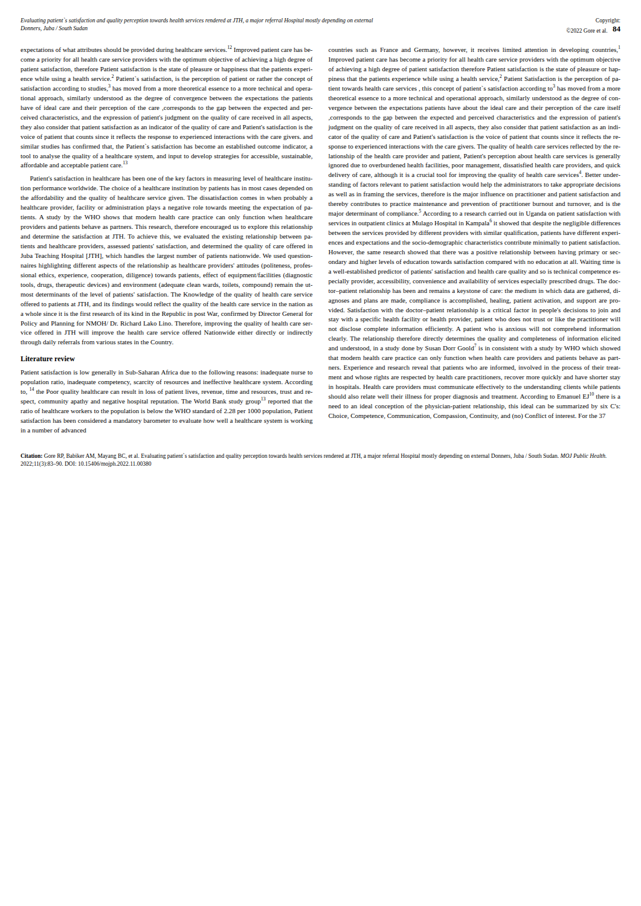Evaluating patient`s satisfaction and quality perception towards health services rendered at JTH, a major referral Hospital mostly depending on external Donners, Juba / South Sudan
Copyright: ©2022 Gore et al. 84
expectations of what attributes should be provided during healthcare services.12 Improved patient care has become a priority for all health care service providers with the optimum objective of achieving a high degree of patient satisfaction, therefore Patient satisfaction is the state of pleasure or happiness that the patients experience while using a health service.2 Patient`s satisfaction, is the perception of patient or rather the concept of satisfaction according to studies,3 has moved from a more theoretical essence to a more technical and operational approach, similarly understood as the degree of convergence between the expectations the patients have of ideal care and their perception of the care ,corresponds to the gap between the expected and perceived characteristics, and the expression of patient's judgment on the quality of care received in all aspects, they also consider that patient satisfaction as an indicator of the quality of care and Patient's satisfaction is the voice of patient that counts since it reflects the response to experienced interactions with the care givers. and similar studies has confirmed that, the Patient`s satisfaction has become an established outcome indicator, a tool to analyse the quality of a healthcare system, and input to develop strategies for accessible, sustainable, affordable and acceptable patient care.13
Patient's satisfaction in healthcare has been one of the key factors in measuring level of healthcare institution performance worldwide. The choice of a healthcare institution by patients has in most cases depended on the affordability and the quality of healthcare service given. The dissatisfaction comes in when probably a healthcare provider, facility or administration plays a negative role towards meeting the expectation of patients. A study by the WHO shows that modern health care practice can only function when healthcare providers and patients behave as partners. This research, therefore encouraged us to explore this relationship and determine the satisfaction at JTH. To achieve this, we evaluated the existing relationship between patients and healthcare providers, assessed patients' satisfaction, and determined the quality of care offered in Juba Teaching Hospital [JTH], which handles the largest number of patients nationwide. We used questionnaires highlighting different aspects of the relationship as healthcare providers' attitudes (politeness, professional ethics, experience, cooperation, diligence) towards patients, effect of equipment/facilities (diagnostic tools, drugs, therapeutic devices) and environment (adequate clean wards, toilets, compound) remain the utmost determinants of the level of patients' satisfaction. The Knowledge of the quality of health care service offered to patients at JTH, and its findings would reflect the quality of the health care service in the nation as a whole since it is the first research of its kind in the Republic in post War, confirmed by Director General for Policy and Planning for NMOH/ Dr. Richard Lako Lino. Therefore, improving the quality of health care service offered in JTH will improve the health care service offered Nationwide either directly or indirectly through daily referrals from various states in the Country.
Literature review
Patient satisfaction is low generally in Sub-Saharan Africa due to the following reasons: inadequate nurse to population ratio, inadequate competency, scarcity of resources and ineffective healthcare system. According to, 14 the Poor quality healthcare can result in loss of patient lives, revenue, time and resources, trust and respect, community apathy and negative hospital reputation. The World Bank study group13 reported that the ratio of healthcare workers to the population is below the WHO standard of 2.28 per 1000 population, Patient satisfaction has been considered a mandatory barometer to evaluate how well a healthcare system is working in a number of advanced
countries such as France and Germany, however, it receives limited attention in developing countries,1 Improved patient care has become a priority for all health care service providers with the optimum objective of achieving a high degree of patient satisfaction therefore Patient satisfaction is the state of pleasure or happiness that the patients experience while using a health service,2 Patient Satisfaction is the perception of patient towards health care services , this concept of patient`s satisfaction according to3 has moved from a more theoretical essence to a more technical and operational approach, similarly understood as the degree of convergence between the expectations patients have about the ideal care and their perception of the care itself ,corresponds to the gap between the expected and perceived characteristics and the expression of patient's judgment on the quality of care received in all aspects, they also consider that patient satisfaction as an indicator of the quality of care and Patient's satisfaction is the voice of patient that counts since it reflects the response to experienced interactions with the care givers. The quality of health care services reflected by the relationship of the health care provider and patient, Patient's perception about health care services is generally ignored due to overburdened health facilities, poor management, dissatisfied health care providers, and quick delivery of care, although it is a crucial tool for improving the quality of health care services4. Better understanding of factors relevant to patient satisfaction would help the administrators to take appropriate decisions as well as in framing the services, therefore is the major influence on practitioner and patient satisfaction and thereby contributes to practice maintenance and prevention of practitioner burnout and turnover, and is the major determinant of compliance.5 According to a research carried out in Uganda on patient satisfaction with services in outpatient clinics at Mulago Hospital in Kampala6 it showed that despite the negligible differences between the services provided by different providers with similar qualification, patients have different experiences and expectations and the socio-demographic characteristics contribute minimally to patient satisfaction. However, the same research showed that there was a positive relationship between having primary or secondary and higher levels of education towards satisfaction compared with no education at all. Waiting time is a well-established predictor of patients' satisfaction and health care quality and so is technical competence especially provider, accessibility, convenience and availability of services especially prescribed drugs. The doctor–patient relationship has been and remains a keystone of care: the medium in which data are gathered, diagnoses and plans are made, compliance is accomplished, healing, patient activation, and support are provided. Satisfaction with the doctor–patient relationship is a critical factor in people's decisions to join and stay with a specific health facility or health provider, patient who does not trust or like the practitioner will not disclose complete information efficiently. A patient who is anxious will not comprehend information clearly. The relationship therefore directly determines the quality and completeness of information elicited and understood, in a study done by Susan Dorr Goold7 is in consistent with a study by WHO which showed that modern health care practice can only function when health care providers and patients behave as partners. Experience and research reveal that patients who are informed, involved in the process of their treatment and whose rights are respected by health care practitioners, recover more quickly and have shorter stay in hospitals. Health care providers must communicate effectively to the understanding clients while patients should also relate well their illness for proper diagnosis and treatment. According to Emanuel EJ10 there is a need to an ideal conception of the physician-patient relationship, this ideal can be summarized by six C's: Choice, Competence, Communication, Compassion, Continuity, and (no) Conflict of interest. For the 37
Citation: Gore RP, Babiker AM, Mayang BC, et al. Evaluating patient`s satisfaction and quality perception towards health services rendered at JTH, a major referral Hospital mostly depending on external Donners, Juba / South Sudan. MOJ Public Health. 2022;11(3):83–90. DOI: 10.15406/mojph.2022.11.00380